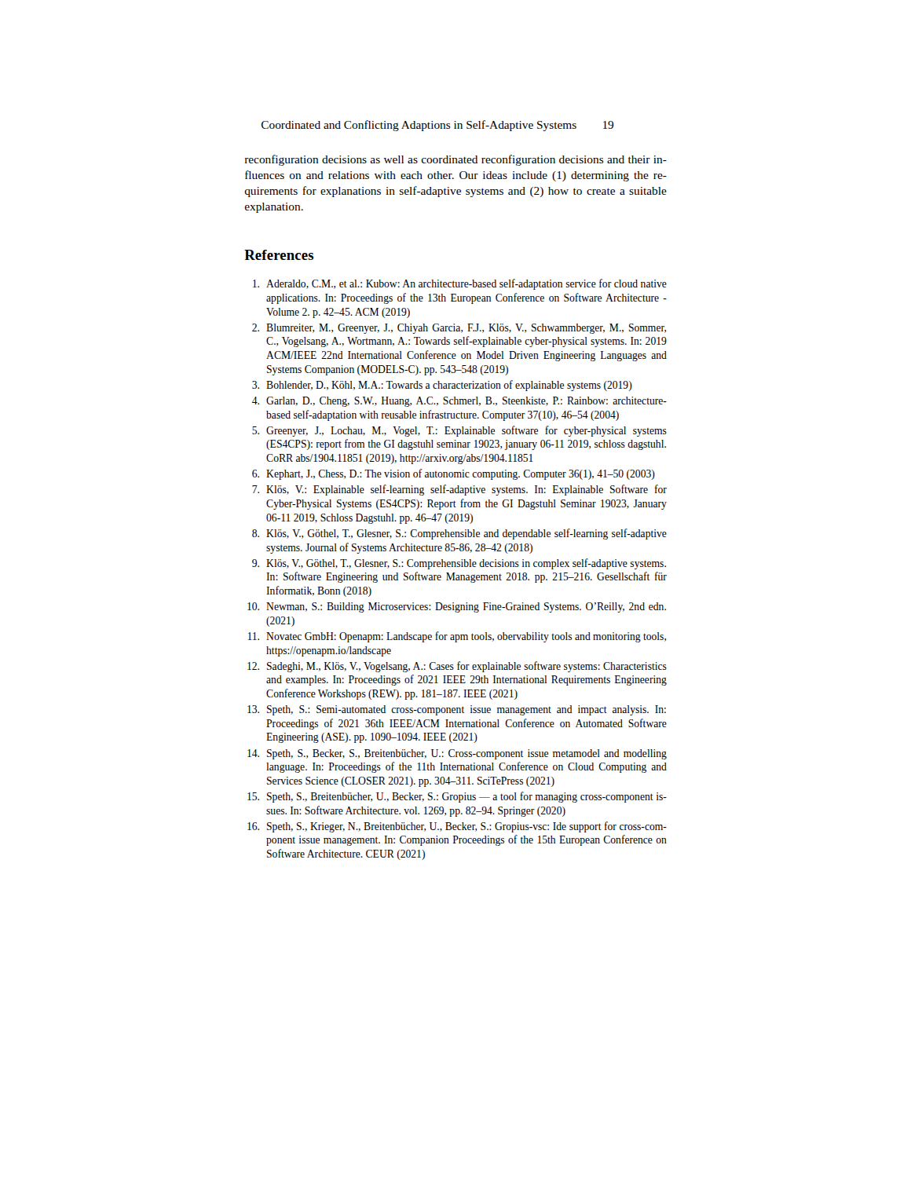Coordinated and Conflicting Adaptions in Self-Adaptive Systems 19
reconfiguration decisions as well as coordinated reconfiguration decisions and their influences on and relations with each other. Our ideas include (1) determining the requirements for explanations in self-adaptive systems and (2) how to create a suitable explanation.
References
1. Aderaldo, C.M., et al.: Kubow: An architecture-based self-adaptation service for cloud native applications. In: Proceedings of the 13th European Conference on Software Architecture - Volume 2. p. 42–45. ACM (2019)
2. Blumreiter, M., Greenyer, J., Chiyah Garcia, F.J., Klös, V., Schwammberger, M., Sommer, C., Vogelsang, A., Wortmann, A.: Towards self-explainable cyber-physical systems. In: 2019 ACM/IEEE 22nd International Conference on Model Driven Engineering Languages and Systems Companion (MODELS-C). pp. 543–548 (2019)
3. Bohlender, D., Köhl, M.A.: Towards a characterization of explainable systems (2019)
4. Garlan, D., Cheng, S.W., Huang, A.C., Schmerl, B., Steenkiste, P.: Rainbow: architecture-based self-adaptation with reusable infrastructure. Computer 37(10), 46–54 (2004)
5. Greenyer, J., Lochau, M., Vogel, T.: Explainable software for cyber-physical systems (ES4CPS): report from the GI dagstuhl seminar 19023, january 06-11 2019, schloss dagstuhl. CoRR abs/1904.11851 (2019), http://arxiv.org/abs/1904.11851
6. Kephart, J., Chess, D.: The vision of autonomic computing. Computer 36(1), 41–50 (2003)
7. Klös, V.: Explainable self-learning self-adaptive systems. In: Explainable Software for Cyber-Physical Systems (ES4CPS): Report from the GI Dagstuhl Seminar 19023, January 06-11 2019, Schloss Dagstuhl. pp. 46–47 (2019)
8. Klös, V., Göthel, T., Glesner, S.: Comprehensible and dependable self-learning self-adaptive systems. Journal of Systems Architecture 85-86, 28–42 (2018)
9. Klös, V., Göthel, T., Glesner, S.: Comprehensible decisions in complex self-adaptive systems. In: Software Engineering und Software Management 2018. pp. 215–216. Gesellschaft für Informatik, Bonn (2018)
10. Newman, S.: Building Microservices: Designing Fine-Grained Systems. O’Reilly, 2nd edn. (2021)
11. Novatec GmbH: Openapm: Landscape for apm tools, obervability tools and monitoring tools, https://openapm.io/landscape
12. Sadeghi, M., Klös, V., Vogelsang, A.: Cases for explainable software systems: Characteristics and examples. In: Proceedings of 2021 IEEE 29th International Requirements Engineering Conference Workshops (REW). pp. 181–187. IEEE (2021)
13. Speth, S.: Semi-automated cross-component issue management and impact analysis. In: Proceedings of 2021 36th IEEE/ACM International Conference on Automated Software Engineering (ASE). pp. 1090–1094. IEEE (2021)
14. Speth, S., Becker, S., Breitenbücher, U.: Cross-component issue metamodel and modelling language. In: Proceedings of the 11th International Conference on Cloud Computing and Services Science (CLOSER 2021). pp. 304–311. SciTePress (2021)
15. Speth, S., Breitenbücher, U., Becker, S.: Gropius — a tool for managing cross-component issues. In: Software Architecture. vol. 1269, pp. 82–94. Springer (2020)
16. Speth, S., Krieger, N., Breitenbücher, U., Becker, S.: Gropius-vsc: Ide support for cross-component issue management. In: Companion Proceedings of the 15th European Conference on Software Architecture. CEUR (2021)